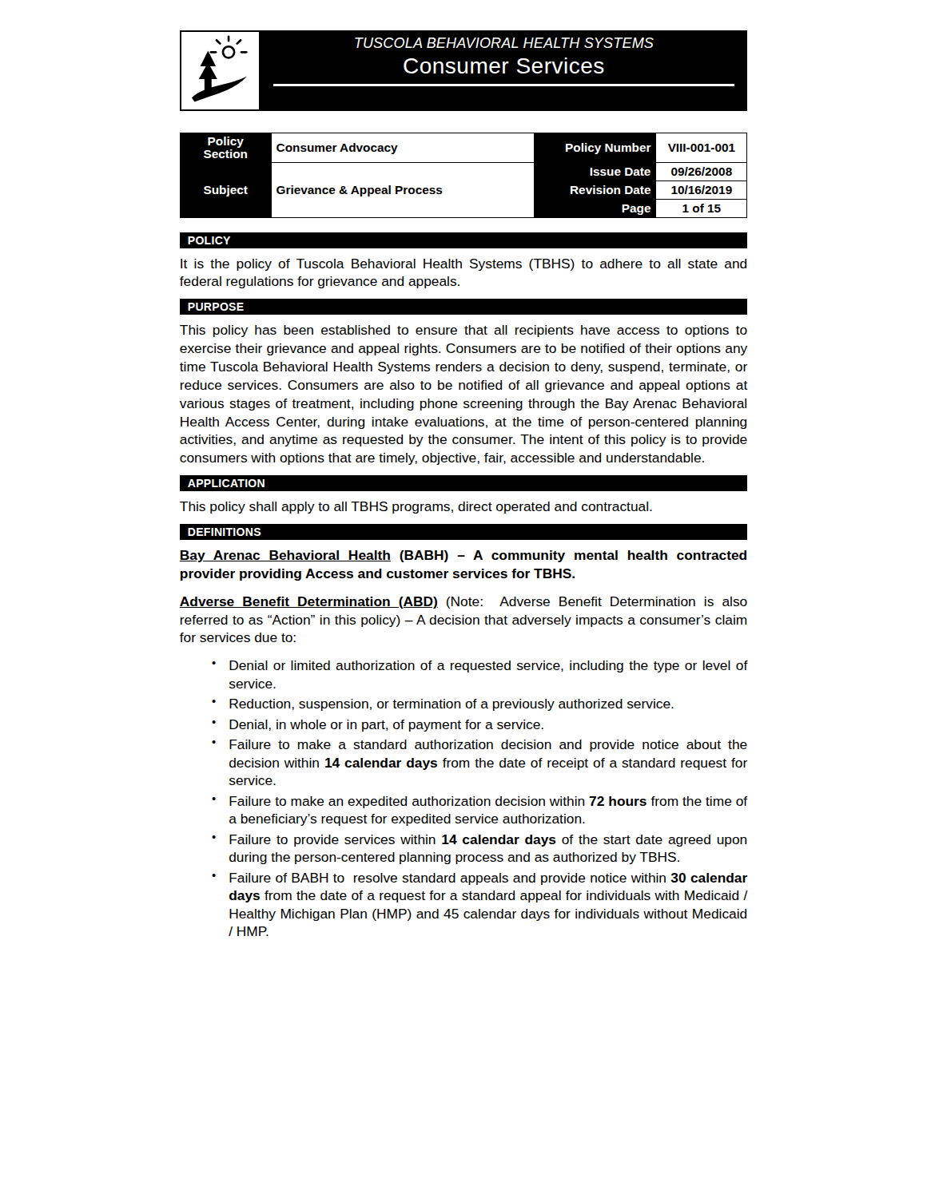TUSCOLA BEHAVIORAL HEALTH SYSTEMS
Consumer Services
| Policy Section | Consumer Advocacy | Policy Number | VIII-001-001 |
| Subject | Grievance & Appeal Process | Issue Date | 09/26/2008 |
| Revision Date | 10/16/2019 |
| Page | 1 of 15 |
POLICY
It is the policy of Tuscola Behavioral Health Systems (TBHS) to adhere to all state and federal regulations for grievance and appeals.
PURPOSE
This policy has been established to ensure that all recipients have access to options to exercise their grievance and appeal rights. Consumers are to be notified of their options any time Tuscola Behavioral Health Systems renders a decision to deny, suspend, terminate, or reduce services. Consumers are also to be notified of all grievance and appeal options at various stages of treatment, including phone screening through the Bay Arenac Behavioral Health Access Center, during intake evaluations, at the time of person-centered planning activities, and anytime as requested by the consumer. The intent of this policy is to provide consumers with options that are timely, objective, fair, accessible and understandable.
APPLICATION
This policy shall apply to all TBHS programs, direct operated and contractual.
DEFINITIONS
Bay Arenac Behavioral Health (BABH) – A community mental health contracted provider providing Access and customer services for TBHS.
Adverse Benefit Determination (ABD) (Note: Adverse Benefit Determination is also referred to as “Action” in this policy) – A decision that adversely impacts a consumer’s claim for services due to:
Denial or limited authorization of a requested service, including the type or level of service.
Reduction, suspension, or termination of a previously authorized service.
Denial, in whole or in part, of payment for a service.
Failure to make a standard authorization decision and provide notice about the decision within 14 calendar days from the date of receipt of a standard request for service.
Failure to make an expedited authorization decision within 72 hours from the time of a beneficiary’s request for expedited service authorization.
Failure to provide services within 14 calendar days of the start date agreed upon during the person-centered planning process and as authorized by TBHS.
Failure of BABH to resolve standard appeals and provide notice within 30 calendar days from the date of a request for a standard appeal for individuals with Medicaid / Healthy Michigan Plan (HMP) and 45 calendar days for individuals without Medicaid / HMP.